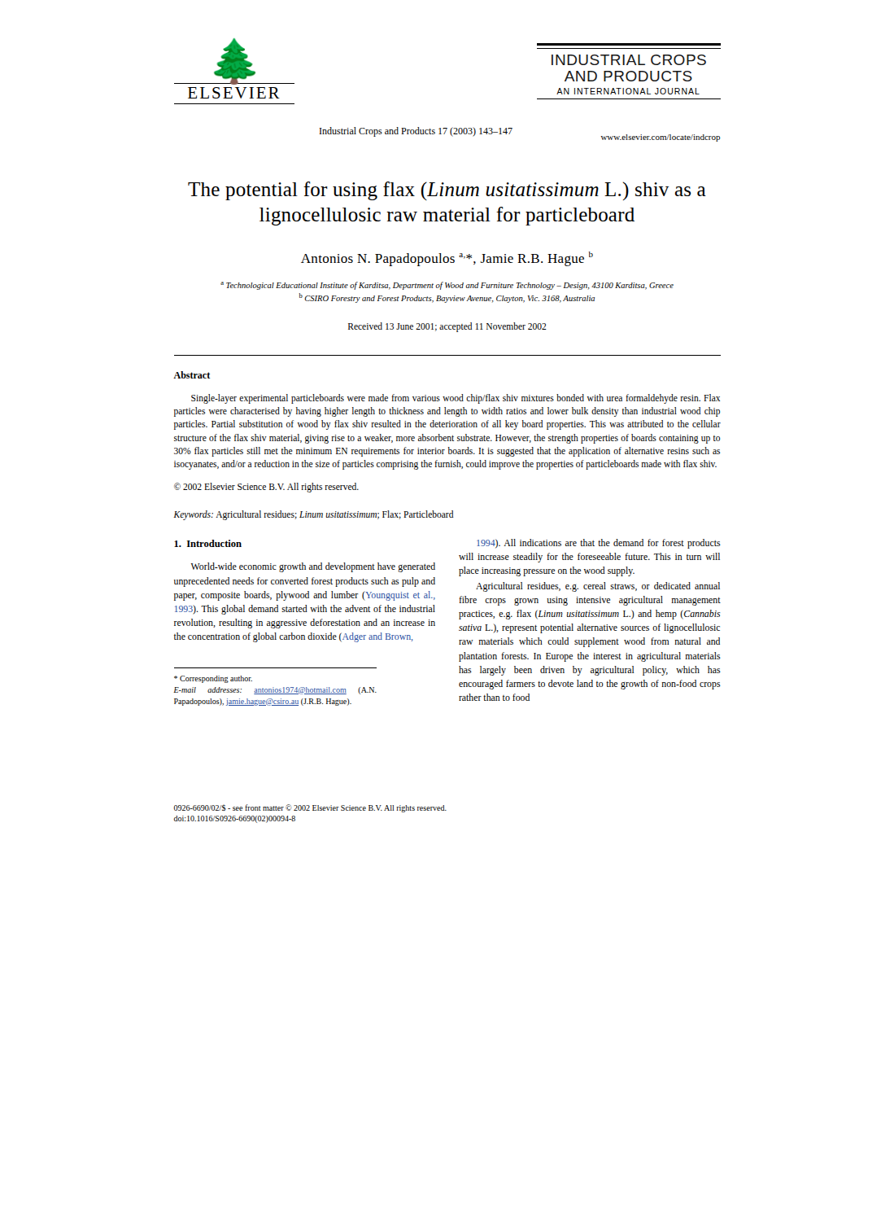🌲
ELSEVIER
Industrial Crops and Products 17 (2003) 143–147
INDUSTRIAL CROPS
AND PRODUCTS
AN INTERNATIONAL JOURNAL
www.elsevier.com/locate/indcrop
The potential for using flax (Linum usitatissimum L.) shiv as a
lignocellulosic raw material for particleboard
Antonios N. Papadopoulos a,*, Jamie R.B. Hague b
a Technological Educational Institute of Karditsa, Department of Wood and Furniture Technology – Design, 43100 Karditsa, Greece
b CSIRO Forestry and Forest Products, Bayview Avenue, Clayton, Vic. 3168, Australia
Received 13 June 2001; accepted 11 November 2002
Abstract
Single-layer experimental particleboards were made from various wood chip/flax shiv mixtures bonded with urea formaldehyde resin. Flax particles were characterised by having higher length to thickness and length to width ratios and lower bulk density than industrial wood chip particles. Partial substitution of wood by flax shiv resulted in the deterioration of all key board properties. This was attributed to the cellular structure of the flax shiv material, giving rise to a weaker, more absorbent substrate. However, the strength properties of boards containing up to 30% flax particles still met the minimum EN requirements for interior boards. It is suggested that the application of alternative resins such as isocyanates, and/or a reduction in the size of particles comprising the furnish, could improve the properties of particleboards made with flax shiv.
© 2002 Elsevier Science B.V. All rights reserved.
Keywords: Agricultural residues; Linum usitatissimum; Flax; Particleboard
1. Introduction
World-wide economic growth and development have generated unprecedented needs for converted forest products such as pulp and paper, composite boards, plywood and lumber (Youngquist et al., 1993). This global demand started with the advent of the industrial revolution, resulting in aggressive deforestation and an increase in the concentration of global carbon dioxide (Adger and Brown,
* Corresponding author.
E-mail addresses: antonios1974@hotmail.com (A.N. Papadopoulos), jamie.hague@csiro.au (J.R.B. Hague).
1994). All indications are that the demand for forest products will increase steadily for the foreseeable future. This in turn will place increasing pressure on the wood supply.
Agricultural residues, e.g. cereal straws, or dedicated annual fibre crops grown using intensive agricultural management practices, e.g. flax (Linum usitatissimum L.) and hemp (Cannabis sativa L.), represent potential alternative sources of lignocellulosic raw materials which could supplement wood from natural and plantation forests. In Europe the interest in agricultural materials has largely been driven by agricultural policy, which has encouraged farmers to devote land to the growth of non-food crops rather than to food
0926-6690/02/$ - see front matter © 2002 Elsevier Science B.V. All rights reserved. doi:10.1016/S0926-6690(02)00094-8